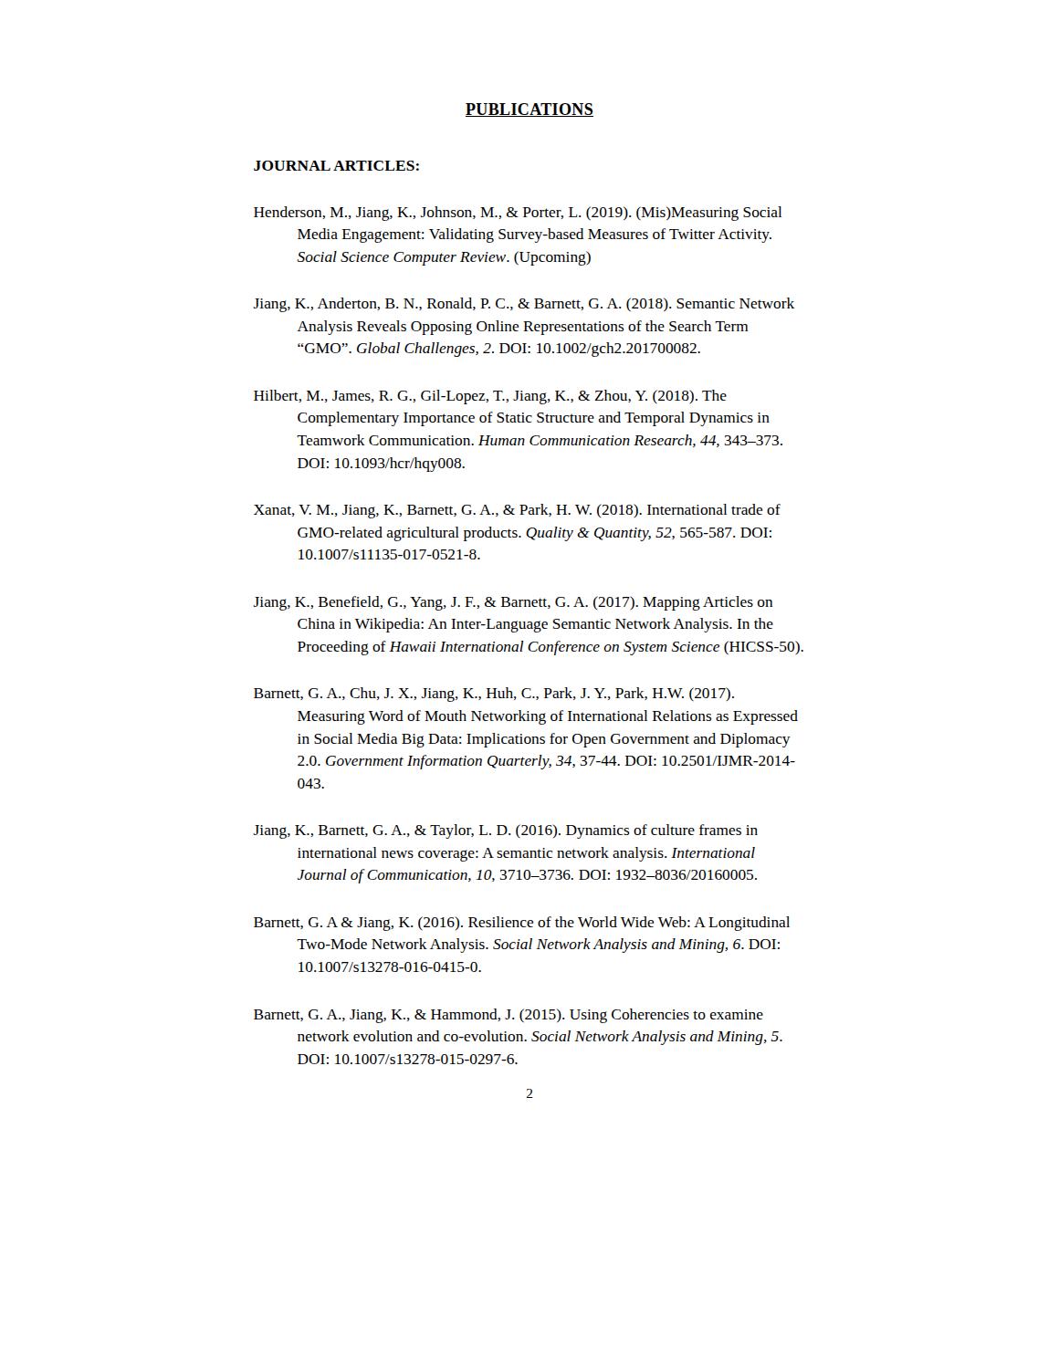PUBLICATIONS
JOURNAL ARTICLES:
Henderson, M., Jiang, K., Johnson, M., & Porter, L. (2019). (Mis)Measuring Social Media Engagement: Validating Survey-based Measures of Twitter Activity. Social Science Computer Review. (Upcoming)
Jiang, K., Anderton, B. N., Ronald, P. C., & Barnett, G. A. (2018). Semantic Network Analysis Reveals Opposing Online Representations of the Search Term “GMO”. Global Challenges, 2. DOI: 10.1002/gch2.201700082.
Hilbert, M., James, R. G., Gil-Lopez, T., Jiang, K., & Zhou, Y. (2018). The Complementary Importance of Static Structure and Temporal Dynamics in Teamwork Communication. Human Communication Research, 44, 343–373. DOI: 10.1093/hcr/hqy008.
Xanat, V. M., Jiang, K., Barnett, G. A., & Park, H. W. (2018). International trade of GMO-related agricultural products. Quality & Quantity, 52, 565-587. DOI: 10.1007/s11135-017-0521-8.
Jiang, K., Benefield, G., Yang, J. F., & Barnett, G. A. (2017). Mapping Articles on China in Wikipedia: An Inter-Language Semantic Network Analysis. In the Proceeding of Hawaii International Conference on System Science (HICSS-50).
Barnett, G. A., Chu, J. X., Jiang, K., Huh, C., Park, J. Y., Park, H.W. (2017). Measuring Word of Mouth Networking of International Relations as Expressed in Social Media Big Data: Implications for Open Government and Diplomacy 2.0. Government Information Quarterly, 34, 37-44. DOI: 10.2501/IJMR-2014-043.
Jiang, K., Barnett, G. A., & Taylor, L. D. (2016). Dynamics of culture frames in international news coverage: A semantic network analysis. International Journal of Communication, 10, 3710–3736. DOI: 1932–8036/20160005.
Barnett, G. A & Jiang, K. (2016). Resilience of the World Wide Web: A Longitudinal Two-Mode Network Analysis. Social Network Analysis and Mining, 6. DOI: 10.1007/s13278-016-0415-0.
Barnett, G. A., Jiang, K., & Hammond, J. (2015). Using Coherencies to examine network evolution and co-evolution. Social Network Analysis and Mining, 5. DOI: 10.1007/s13278-015-0297-6.
2